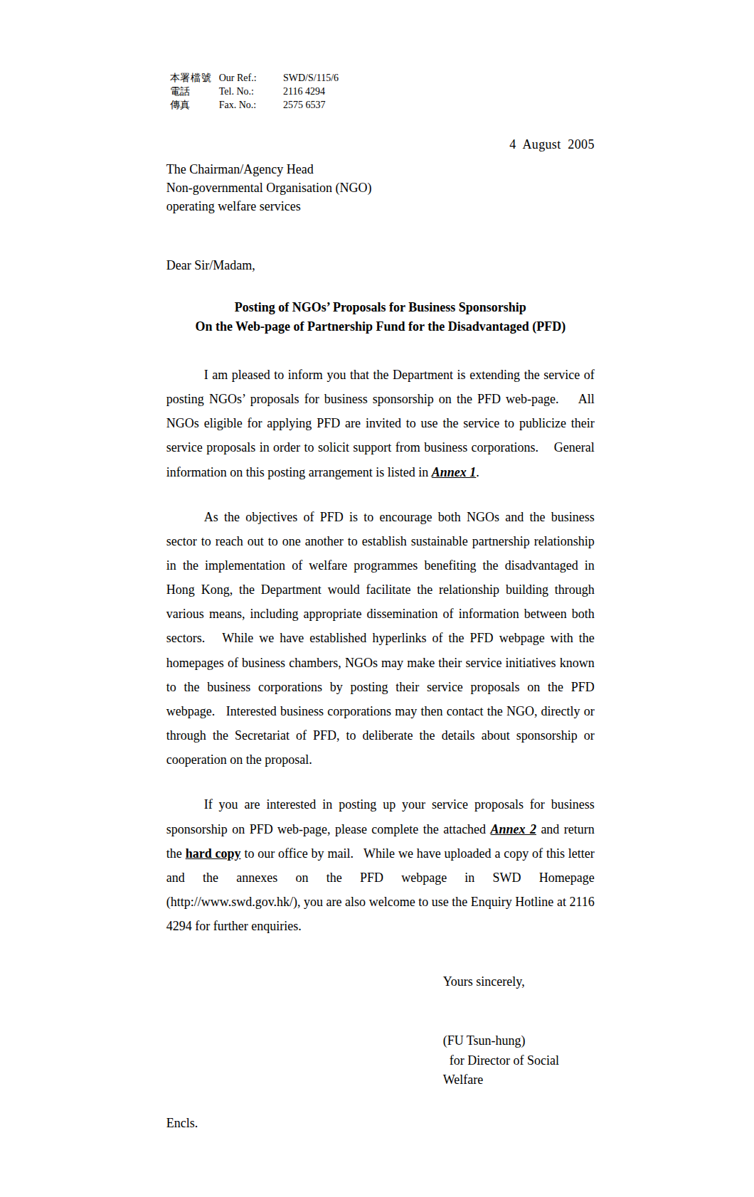| 本署檔號 | Our Ref.: | SWD/S/115/6 |
| 電話 | Tel. No.: | 2116 4294 |
| 傳真 | Fax. No.: | 2575 6537 |
4 August 2005
The Chairman/Agency Head
Non-governmental Organisation (NGO)
operating welfare services
Dear Sir/Madam,
Posting of NGOs’ Proposals for Business Sponsorship
On the Web-page of Partnership Fund for the Disadvantaged (PFD)
I am pleased to inform you that the Department is extending the service of posting NGOs’ proposals for business sponsorship on the PFD web-page. All NGOs eligible for applying PFD are invited to use the service to publicize their service proposals in order to solicit support from business corporations. General information on this posting arrangement is listed in Annex 1.
As the objectives of PFD is to encourage both NGOs and the business sector to reach out to one another to establish sustainable partnership relationship in the implementation of welfare programmes benefiting the disadvantaged in Hong Kong, the Department would facilitate the relationship building through various means, including appropriate dissemination of information between both sectors. While we have established hyperlinks of the PFD webpage with the homepages of business chambers, NGOs may make their service initiatives known to the business corporations by posting their service proposals on the PFD webpage. Interested business corporations may then contact the NGO, directly or through the Secretariat of PFD, to deliberate the details about sponsorship or cooperation on the proposal.
If you are interested in posting up your service proposals for business sponsorship on PFD web-page, please complete the attached Annex 2 and return the hard copy to our office by mail. While we have uploaded a copy of this letter and the annexes on the PFD webpage in SWD Homepage (http://www.swd.gov.hk/), you are also welcome to use the Enquiry Hotline at 2116 4294 for further enquiries.
Yours sincerely,
(FU Tsun-hung)
for Director of Social Welfare
Encls.